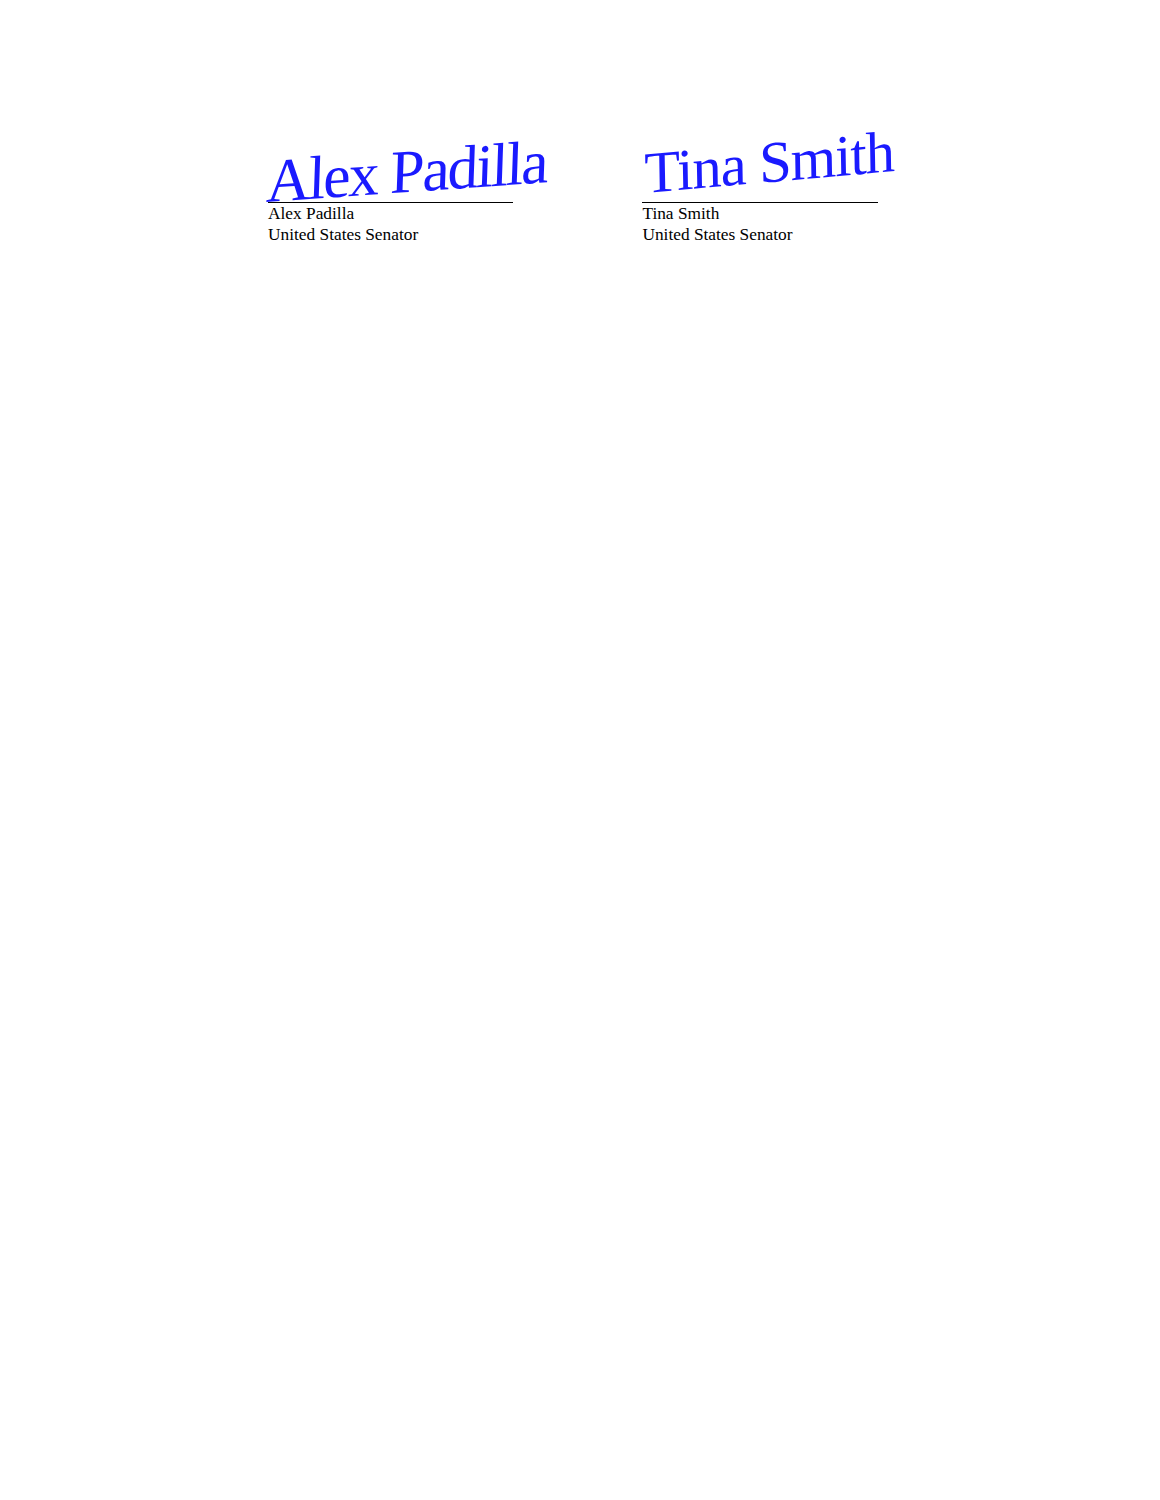Alex Padilla
Alex Padilla United States Senator
Tina Smith
Tina Smith United States Senator